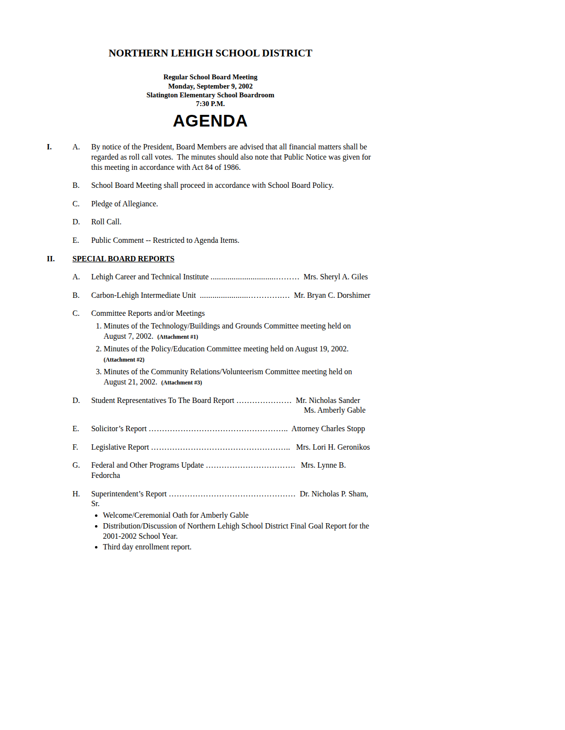NORTHERN LEHIGH SCHOOL DISTRICT
Regular School Board Meeting
Monday, September 9, 2002
Slatington Elementary School Boardroom
7:30 P.M.
AGENDA
| I. | A. | By notice of the President, Board Members are advised that all financial matters shall be regarded as roll call votes. The minutes should also note that Public Notice was given for this meeting in accordance with Act 84 of 1986. |
| | B. | School Board Meeting shall proceed in accordance with School Board Policy. |
| | C. | Pledge of Allegiance. |
| | D. | Roll Call. |
| | E. | Public Comment -- Restricted to Agenda Items. |
| II. | SPECIAL BOARD REPORTS |
| | A. | Lehigh Career and Technical Institute ...............................……… Mrs. Sheryl A. Giles |
| | B. | Carbon-Lehigh Intermediate Unit .......................………….… Mr. Bryan C. Dorshimer |
| | C. | Committee Reports and/or Meetings Minutes of the Technology/Buildings and Grounds Committee meeting held on August 7, 2002. (Attachment #1) Minutes of the Policy/Education Committee meeting held on August 19, 2002. (Attachment #2) Minutes of the Community Relations/Volunteerism Committee meeting held on August 21, 2002. (Attachment #3) |
| | D. | Student Representatives To The Board Report ………………… Mr. Nicholas Sander Ms. Amberly Gable |
| | E. | Solicitor’s Report …………………………………………….. Attorney Charles Stopp |
| | F. | Legislative Report …………………………………………….. Mrs. Lori H. Geronikos |
| | G. | Federal and Other Programs Update …………………………… . Mrs. Lynne B. Fedorcha |
| | H. | Superintendent’s Report ………………………………………… Dr. Nicholas P. Sham, Sr. Welcome/Ceremonial Oath for Amberly Gable Distribution/Discussion of Northern Lehigh School District Final Goal Report for the 2001-2002 School Year. Third day enrollment report. |